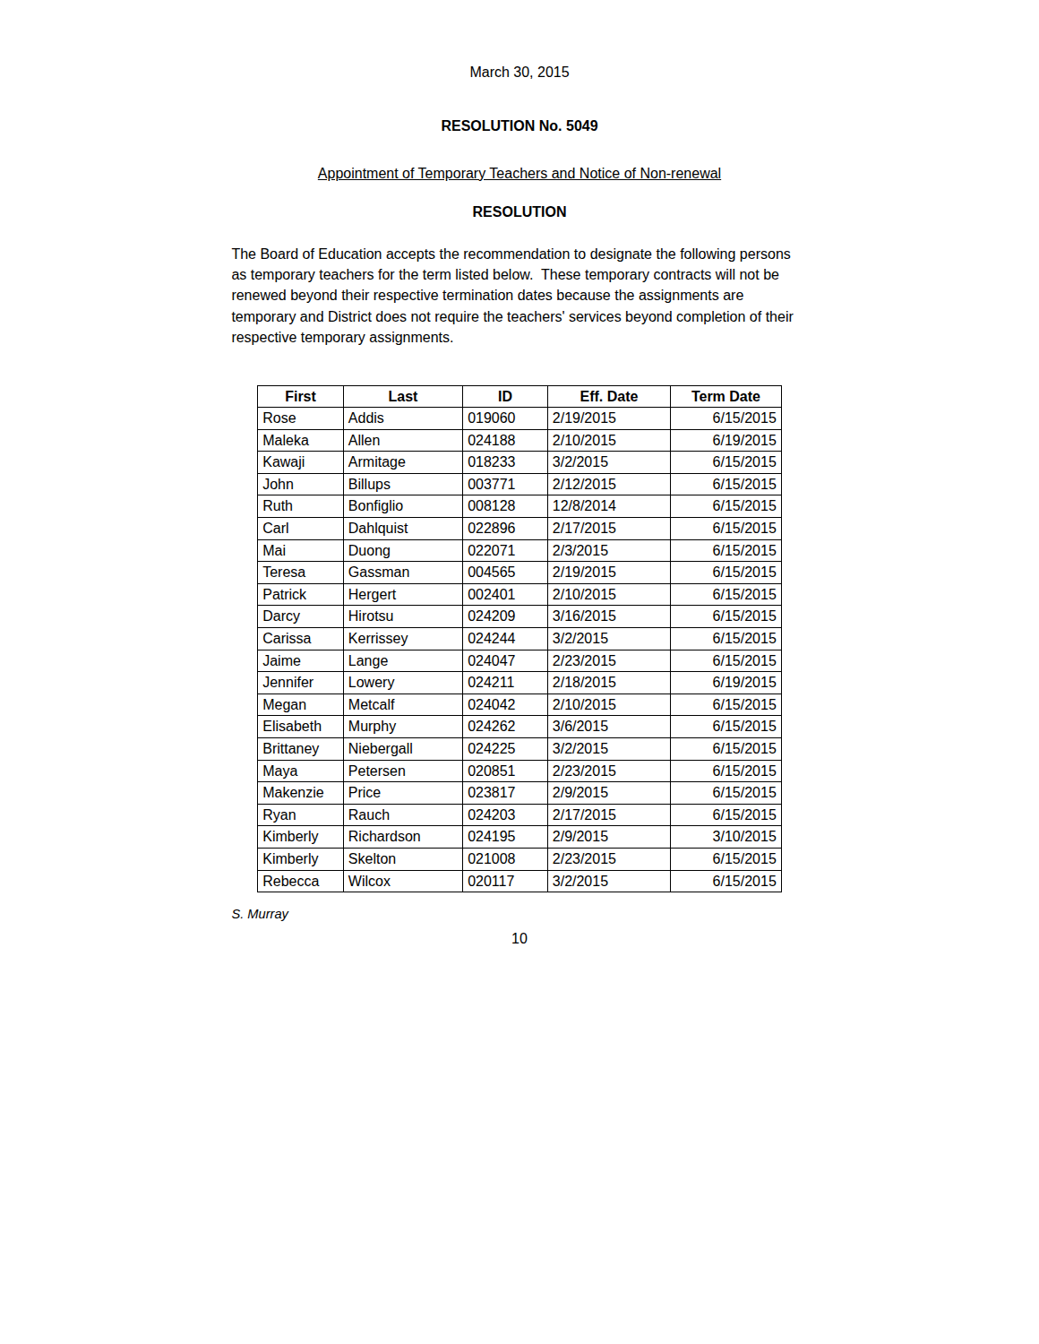March 30, 2015
RESOLUTION No. 5049
Appointment of Temporary Teachers and Notice of Non-renewal
RESOLUTION
The Board of Education accepts the recommendation to designate the following persons as temporary teachers for the term listed below. These temporary contracts will not be renewed beyond their respective termination dates because the assignments are temporary and District does not require the teachers' services beyond completion of their respective temporary assignments.
| First | Last | ID | Eff. Date | Term Date |
| --- | --- | --- | --- | --- |
| Rose | Addis | 019060 | 2/19/2015 | 6/15/2015 |
| Maleka | Allen | 024188 | 2/10/2015 | 6/19/2015 |
| Kawaji | Armitage | 018233 | 3/2/2015 | 6/15/2015 |
| John | Billups | 003771 | 2/12/2015 | 6/15/2015 |
| Ruth | Bonfiglio | 008128 | 12/8/2014 | 6/15/2015 |
| Carl | Dahlquist | 022896 | 2/17/2015 | 6/15/2015 |
| Mai | Duong | 022071 | 2/3/2015 | 6/15/2015 |
| Teresa | Gassman | 004565 | 2/19/2015 | 6/15/2015 |
| Patrick | Hergert | 002401 | 2/10/2015 | 6/15/2015 |
| Darcy | Hirotsu | 024209 | 3/16/2015 | 6/15/2015 |
| Carissa | Kerrissey | 024244 | 3/2/2015 | 6/15/2015 |
| Jaime | Lange | 024047 | 2/23/2015 | 6/15/2015 |
| Jennifer | Lowery | 024211 | 2/18/2015 | 6/19/2015 |
| Megan | Metcalf | 024042 | 2/10/2015 | 6/15/2015 |
| Elisabeth | Murphy | 024262 | 3/6/2015 | 6/15/2015 |
| Brittaney | Niebergall | 024225 | 3/2/2015 | 6/15/2015 |
| Maya | Petersen | 020851 | 2/23/2015 | 6/15/2015 |
| Makenzie | Price | 023817 | 2/9/2015 | 6/15/2015 |
| Ryan | Rauch | 024203 | 2/17/2015 | 6/15/2015 |
| Kimberly | Richardson | 024195 | 2/9/2015 | 3/10/2015 |
| Kimberly | Skelton | 021008 | 2/23/2015 | 6/15/2015 |
| Rebecca | Wilcox | 020117 | 3/2/2015 | 6/15/2015 |
S. Murray
10